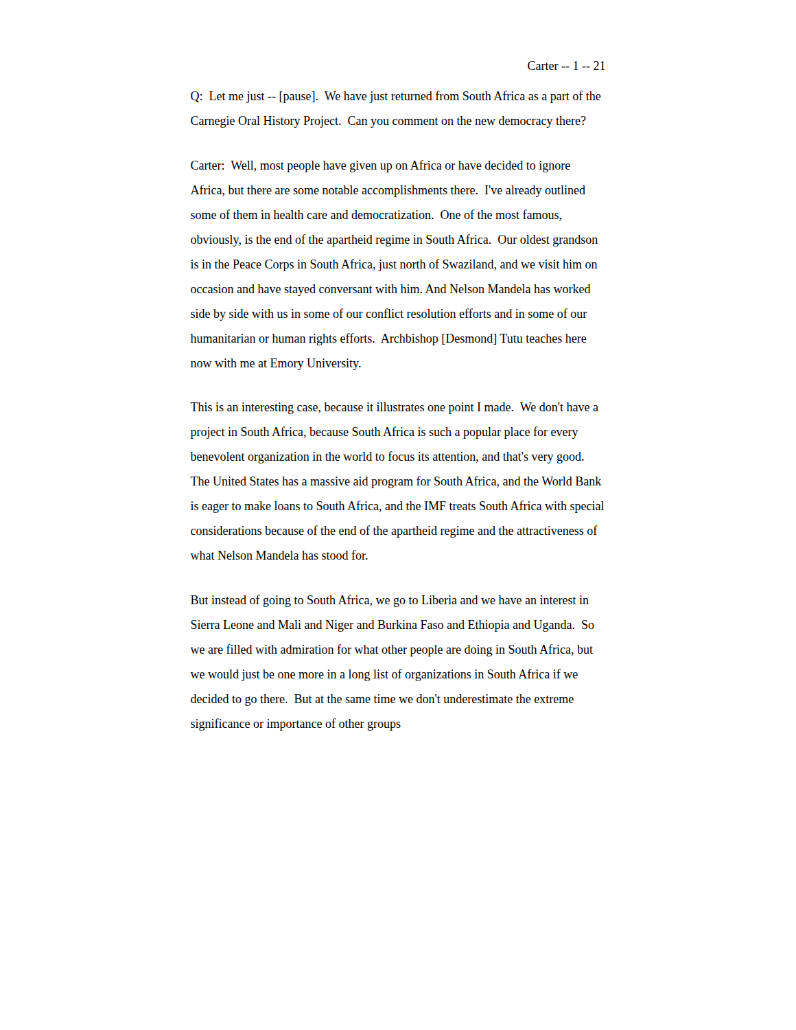Carter -- 1 -- 21
Q: Let me just -- [pause]. We have just returned from South Africa as a part of the Carnegie Oral History Project. Can you comment on the new democracy there?
Carter: Well, most people have given up on Africa or have decided to ignore Africa, but there are some notable accomplishments there. I've already outlined some of them in health care and democratization. One of the most famous, obviously, is the end of the apartheid regime in South Africa. Our oldest grandson is in the Peace Corps in South Africa, just north of Swaziland, and we visit him on occasion and have stayed conversant with him. And Nelson Mandela has worked side by side with us in some of our conflict resolution efforts and in some of our humanitarian or human rights efforts. Archbishop [Desmond] Tutu teaches here now with me at Emory University.
This is an interesting case, because it illustrates one point I made. We don't have a project in South Africa, because South Africa is such a popular place for every benevolent organization in the world to focus its attention, and that's very good. The United States has a massive aid program for South Africa, and the World Bank is eager to make loans to South Africa, and the IMF treats South Africa with special considerations because of the end of the apartheid regime and the attractiveness of what Nelson Mandela has stood for.
But instead of going to South Africa, we go to Liberia and we have an interest in Sierra Leone and Mali and Niger and Burkina Faso and Ethiopia and Uganda. So we are filled with admiration for what other people are doing in South Africa, but we would just be one more in a long list of organizations in South Africa if we decided to go there. But at the same time we don't underestimate the extreme significance or importance of other groups